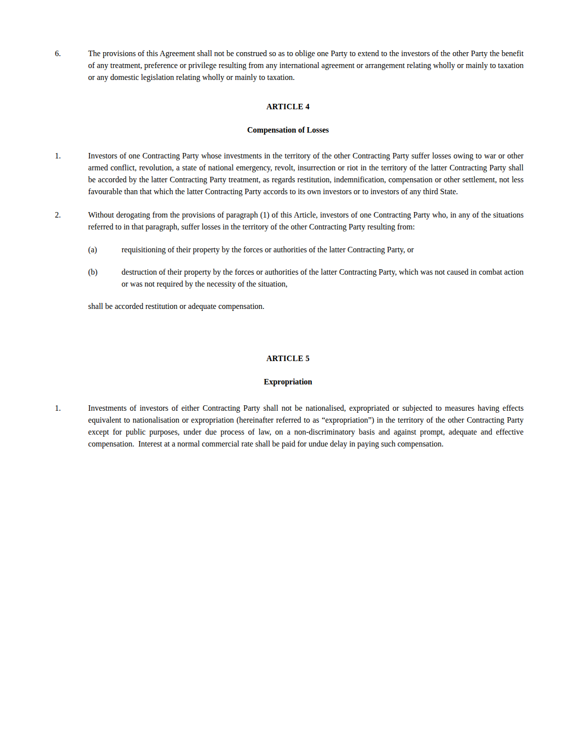6.
The provisions of this Agreement shall not be construed so as to oblige one Party to extend to the investors of the other Party the benefit of any treatment, preference or privilege resulting from any international agreement or arrangement relating wholly or mainly to taxation or any domestic legislation relating wholly or mainly to taxation.
ARTICLE 4
Compensation of Losses
1.
Investors of one Contracting Party whose investments in the territory of the other Contracting Party suffer losses owing to war or other armed conflict, revolution, a state of national emergency, revolt, insurrection or riot in the territory of the latter Contracting Party shall be accorded by the latter Contracting Party treatment, as regards restitution, indemnification, compensation or other settlement, not less favourable than that which the latter Contracting Party accords to its own investors or to investors of any third State.
2.
Without derogating from the provisions of paragraph (1) of this Article, investors of one Contracting Party who, in any of the situations referred to in that paragraph, suffer losses in the territory of the other Contracting Party resulting from:
(a)
requisitioning of their property by the forces or authorities of the latter Contracting Party, or
(b)
destruction of their property by the forces or authorities of the latter Contracting Party, which was not caused in combat action or was not required by the necessity of the situation,
shall be accorded restitution or adequate compensation.
ARTICLE 5
Expropriation
1.
Investments of investors of either Contracting Party shall not be nationalised, expropriated or subjected to measures having effects equivalent to nationalisation or expropriation (hereinafter referred to as “expropriation”) in the territory of the other Contracting Party except for public purposes, under due process of law, on a non-discriminatory basis and against prompt, adequate and effective compensation. Interest at a normal commercial rate shall be paid for undue delay in paying such compensation.